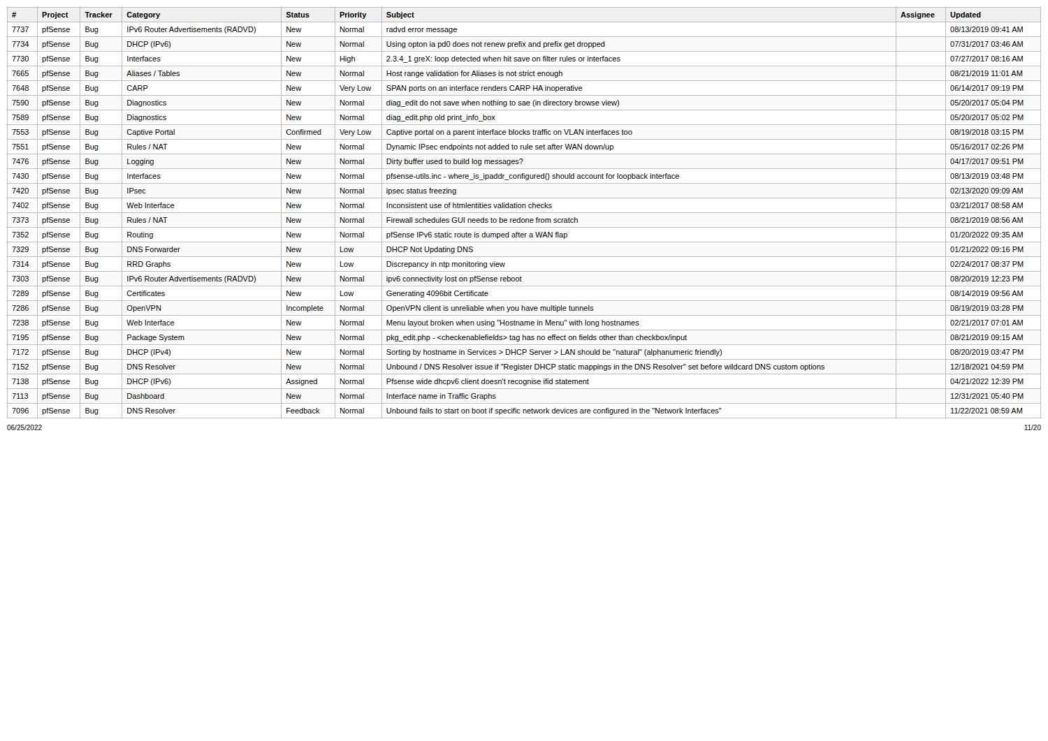| # | Project | Tracker | Category | Status | Priority | Subject | Assignee | Updated |
| --- | --- | --- | --- | --- | --- | --- | --- | --- |
| 7737 | pfSense | Bug | IPv6 Router Advertisements (RADVD) | New | Normal | radvd error message | | 08/13/2019 09:41 AM |
| 7734 | pfSense | Bug | DHCP (IPv6) | New | Normal | Using opton ia pd0 does not renew prefix and prefix get dropped | | 07/31/2017 03:46 AM |
| 7730 | pfSense | Bug | Interfaces | New | High | 2.3.4_1 greX: loop detected when hit save on filter rules or interfaces | | 07/27/2017 08:16 AM |
| 7665 | pfSense | Bug | Aliases / Tables | New | Normal | Host range validation for Aliases is not strict enough | | 08/21/2019 11:01 AM |
| 7648 | pfSense | Bug | CARP | New | Very Low | SPAN ports on an interface renders CARP HA inoperative | | 06/14/2017 09:19 PM |
| 7590 | pfSense | Bug | Diagnostics | New | Normal | diag_edit do not save when nothing to sae (in directory browse view) | | 05/20/2017 05:04 PM |
| 7589 | pfSense | Bug | Diagnostics | New | Normal | diag_edit.php old print_info_box | | 05/20/2017 05:02 PM |
| 7553 | pfSense | Bug | Captive Portal | Confirmed | Very Low | Captive portal on a parent interface blocks traffic on VLAN interfaces too | | 08/19/2018 03:15 PM |
| 7551 | pfSense | Bug | Rules / NAT | New | Normal | Dynamic IPsec endpoints not added to rule set after WAN down/up | | 05/16/2017 02:26 PM |
| 7476 | pfSense | Bug | Logging | New | Normal | Dirty buffer used to build log messages? | | 04/17/2017 09:51 PM |
| 7430 | pfSense | Bug | Interfaces | New | Normal | pfsense-utils.inc - where_is_ipaddr_configured() should account for loopback interface | | 08/13/2019 03:48 PM |
| 7420 | pfSense | Bug | IPsec | New | Normal | ipsec status freezing | | 02/13/2020 09:09 AM |
| 7402 | pfSense | Bug | Web Interface | New | Normal | Inconsistent use of htmlentities validation checks | | 03/21/2017 08:58 AM |
| 7373 | pfSense | Bug | Rules / NAT | New | Normal | Firewall schedules GUI needs to be redone from scratch | | 08/21/2019 08:56 AM |
| 7352 | pfSense | Bug | Routing | New | Normal | pfSense IPv6 static route is dumped after a WAN flap | | 01/20/2022 09:35 AM |
| 7329 | pfSense | Bug | DNS Forwarder | New | Low | DHCP Not Updating DNS | | 01/21/2022 09:16 PM |
| 7314 | pfSense | Bug | RRD Graphs | New | Low | Discrepancy in ntp monitoring view | | 02/24/2017 08:37 PM |
| 7303 | pfSense | Bug | IPv6 Router Advertisements (RADVD) | New | Normal | ipv6 connectivity lost on pfSense reboot | | 08/20/2019 12:23 PM |
| 7289 | pfSense | Bug | Certificates | New | Low | Generating 4096bit Certificate | | 08/14/2019 09:56 AM |
| 7286 | pfSense | Bug | OpenVPN | Incomplete | Normal | OpenVPN client is unreliable when you have multiple tunnels | | 08/19/2019 03:28 PM |
| 7238 | pfSense | Bug | Web Interface | New | Normal | Menu layout broken when using "Hostname in Menu" with long hostnames | | 02/21/2017 07:01 AM |
| 7195 | pfSense | Bug | Package System | New | Normal | pkg_edit.php - <checkenablefields> tag has no effect on fields other than checkbox/input | | 08/21/2019 09:15 AM |
| 7172 | pfSense | Bug | DHCP (IPv4) | New | Normal | Sorting by hostname in Services > DHCP Server > LAN should be "natural" (alphanumeric friendly) | | 08/20/2019 03:47 PM |
| 7152 | pfSense | Bug | DNS Resolver | New | Normal | Unbound / DNS Resolver issue if "Register DHCP static mappings in the DNS Resolver" set before wildcard DNS custom options | | 12/18/2021 04:59 PM |
| 7138 | pfSense | Bug | DHCP (IPv6) | Assigned | Normal | Pfsense wide dhcpv6 client doesn't recognise ifid statement | | 04/21/2022 12:39 PM |
| 7113 | pfSense | Bug | Dashboard | New | Normal | Interface name in Traffic Graphs | | 12/31/2021 05:40 PM |
| 7096 | pfSense | Bug | DNS Resolver | Feedback | Normal | Unbound fails to start on boot if specific network devices are configured in the "Network Interfaces" | | 11/22/2021 08:59 AM |
06/25/2022 11/20